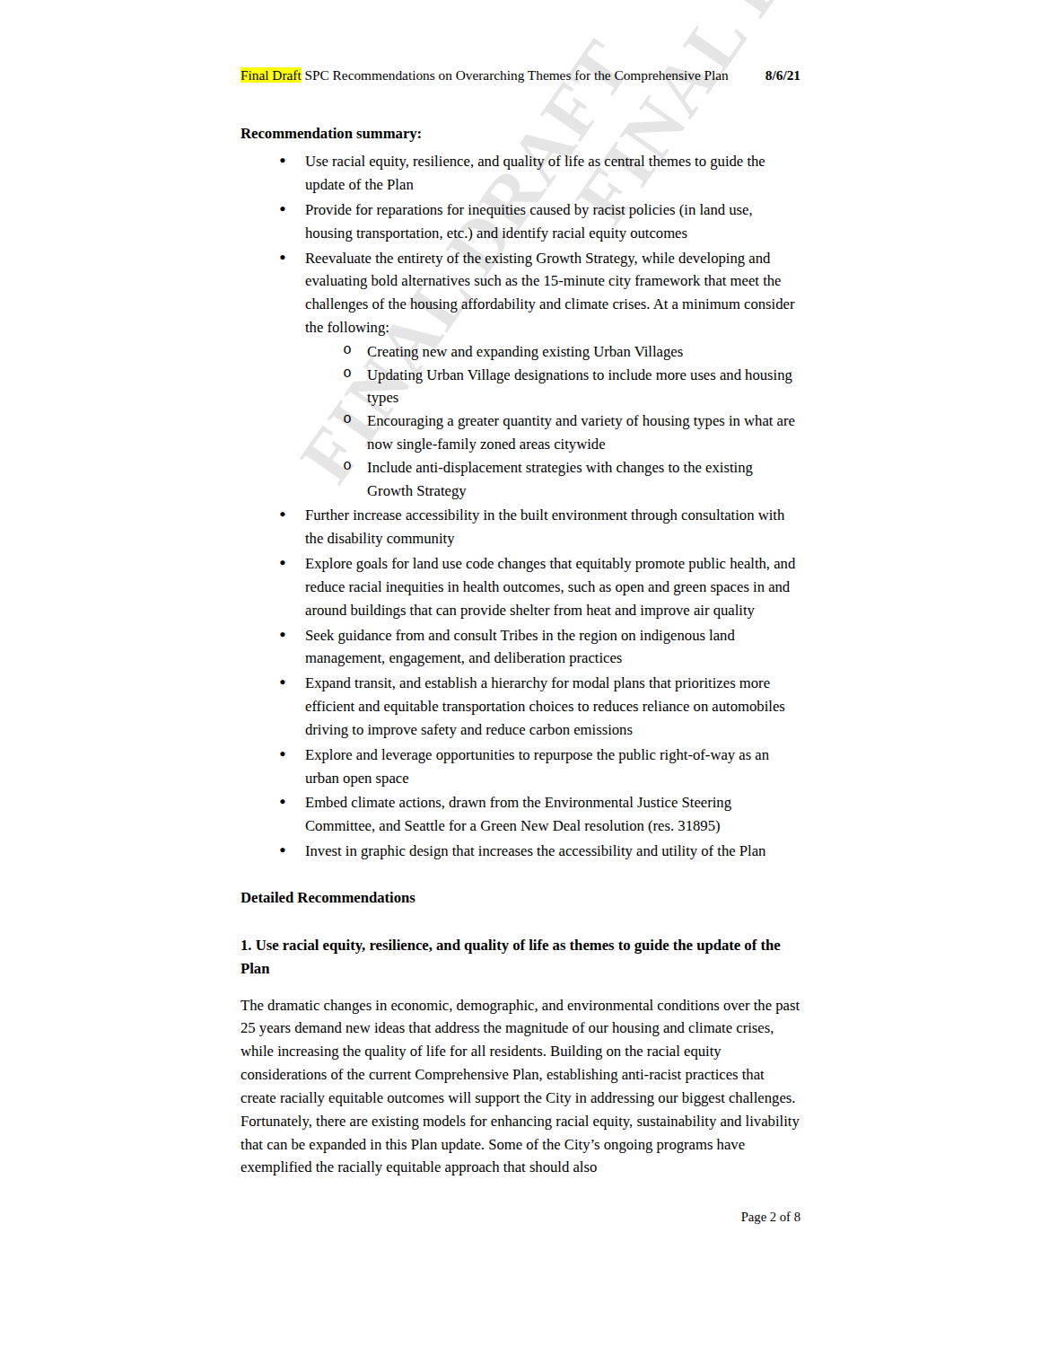FINAL DRAFT 080621 FINAL DRAFT
Final Draft SPC Recommendations on Overarching Themes for the Comprehensive Plan 8/6/21
Recommendation summary:
Use racial equity, resilience, and quality of life as central themes to guide the update of the Plan
Provide for reparations for inequities caused by racist policies (in land use, housing transportation, etc.) and identify racial equity outcomes
Reevaluate the entirety of the existing Growth Strategy, while developing and evaluating bold alternatives such as the 15-minute city framework that meet the challenges of the housing affordability and climate crises. At a minimum consider the following:
Creating new and expanding existing Urban Villages
Updating Urban Village designations to include more uses and housing types
Encouraging a greater quantity and variety of housing types in what are now single-family zoned areas citywide
Include anti-displacement strategies with changes to the existing Growth Strategy
Further increase accessibility in the built environment through consultation with the disability community
Explore goals for land use code changes that equitably promote public health, and reduce racial inequities in health outcomes, such as open and green spaces in and around buildings that can provide shelter from heat and improve air quality
Seek guidance from and consult Tribes in the region on indigenous land management, engagement, and deliberation practices
Expand transit, and establish a hierarchy for modal plans that prioritizes more efficient and equitable transportation choices to reduces reliance on automobiles driving to improve safety and reduce carbon emissions
Explore and leverage opportunities to repurpose the public right-of-way as an urban open space
Embed climate actions, drawn from the Environmental Justice Steering Committee, and Seattle for a Green New Deal resolution (res. 31895)
Invest in graphic design that increases the accessibility and utility of the Plan
Detailed Recommendations
1. Use racial equity, resilience, and quality of life as themes to guide the update of the Plan
The dramatic changes in economic, demographic, and environmental conditions over the past 25 years demand new ideas that address the magnitude of our housing and climate crises, while increasing the quality of life for all residents. Building on the racial equity considerations of the current Comprehensive Plan, establishing anti-racist practices that create racially equitable outcomes will support the City in addressing our biggest challenges. Fortunately, there are existing models for enhancing racial equity, sustainability and livability that can be expanded in this Plan update. Some of the City’s ongoing programs have exemplified the racially equitable approach that should also
Page 2 of 8